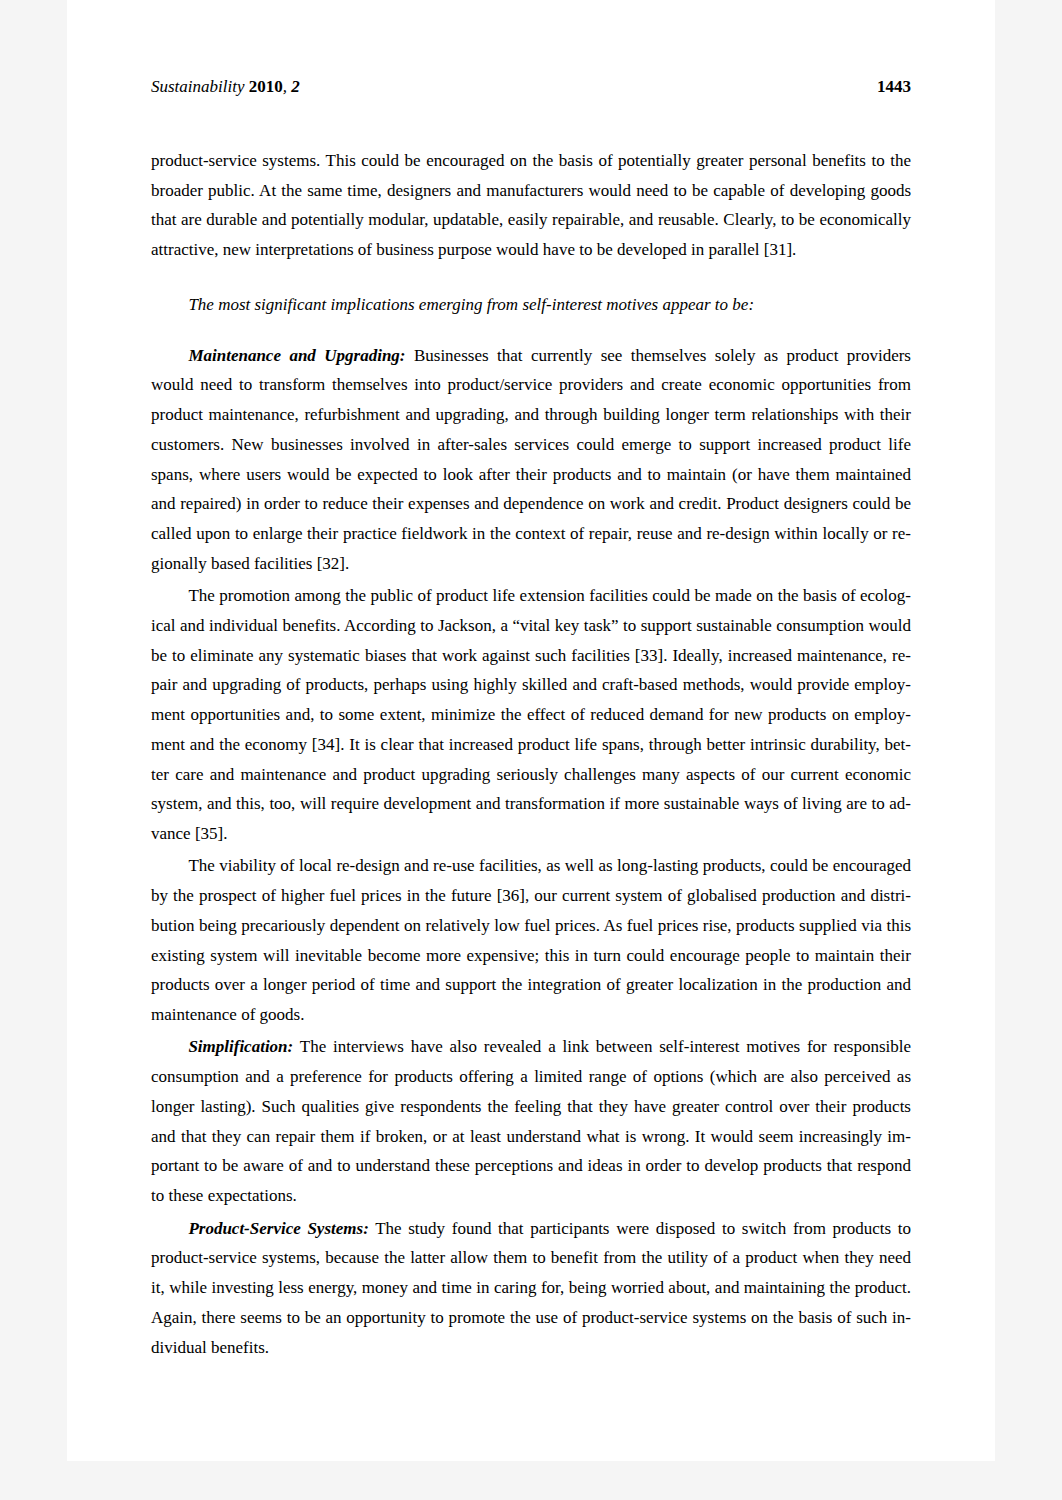Sustainability 2010, 2 1443
product-service systems. This could be encouraged on the basis of potentially greater personal benefits to the broader public. At the same time, designers and manufacturers would need to be capable of developing goods that are durable and potentially modular, updatable, easily repairable, and reusable. Clearly, to be economically attractive, new interpretations of business purpose would have to be developed in parallel [31].
The most significant implications emerging from self-interest motives appear to be:
Maintenance and Upgrading: Businesses that currently see themselves solely as product providers would need to transform themselves into product/service providers and create economic opportunities from product maintenance, refurbishment and upgrading, and through building longer term relationships with their customers. New businesses involved in after-sales services could emerge to support increased product life spans, where users would be expected to look after their products and to maintain (or have them maintained and repaired) in order to reduce their expenses and dependence on work and credit. Product designers could be called upon to enlarge their practice fieldwork in the context of repair, reuse and re-design within locally or regionally based facilities [32].
The promotion among the public of product life extension facilities could be made on the basis of ecological and individual benefits. According to Jackson, a “vital key task” to support sustainable consumption would be to eliminate any systematic biases that work against such facilities [33]. Ideally, increased maintenance, repair and upgrading of products, perhaps using highly skilled and craft-based methods, would provide employment opportunities and, to some extent, minimize the effect of reduced demand for new products on employment and the economy [34]. It is clear that increased product life spans, through better intrinsic durability, better care and maintenance and product upgrading seriously challenges many aspects of our current economic system, and this, too, will require development and transformation if more sustainable ways of living are to advance [35].
The viability of local re-design and re-use facilities, as well as long-lasting products, could be encouraged by the prospect of higher fuel prices in the future [36], our current system of globalised production and distribution being precariously dependent on relatively low fuel prices. As fuel prices rise, products supplied via this existing system will inevitable become more expensive; this in turn could encourage people to maintain their products over a longer period of time and support the integration of greater localization in the production and maintenance of goods.
Simplification: The interviews have also revealed a link between self-interest motives for responsible consumption and a preference for products offering a limited range of options (which are also perceived as longer lasting). Such qualities give respondents the feeling that they have greater control over their products and that they can repair them if broken, or at least understand what is wrong. It would seem increasingly important to be aware of and to understand these perceptions and ideas in order to develop products that respond to these expectations.
Product-Service Systems: The study found that participants were disposed to switch from products to product-service systems, because the latter allow them to benefit from the utility of a product when they need it, while investing less energy, money and time in caring for, being worried about, and maintaining the product. Again, there seems to be an opportunity to promote the use of product-service systems on the basis of such individual benefits.